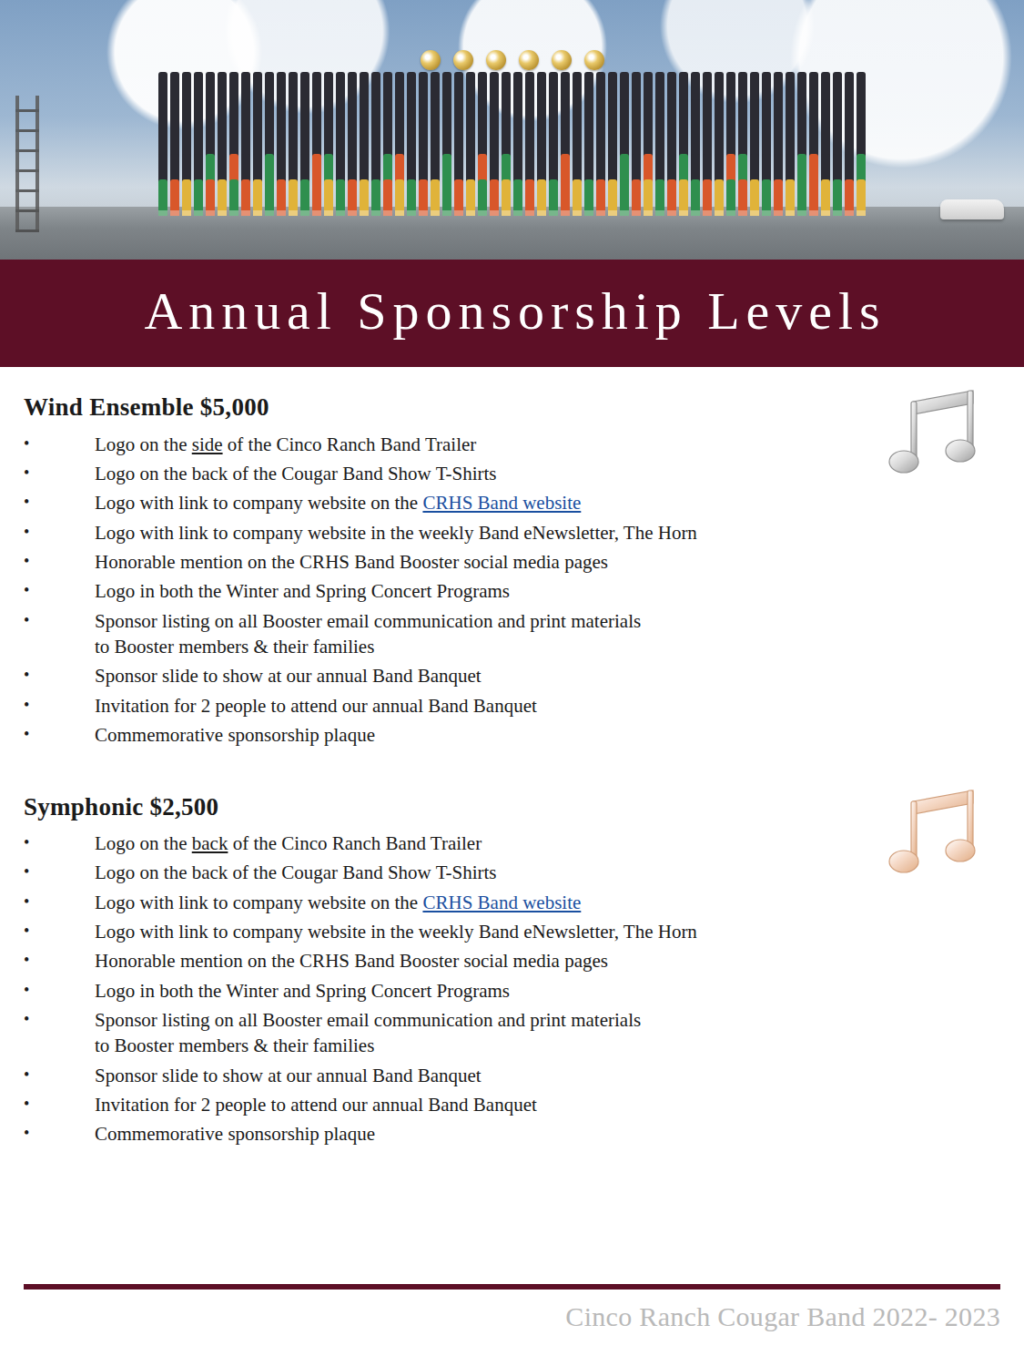Annual Sponsorship Levels
Wind Ensemble $5,000
Logo on the side of the Cinco Ranch Band Trailer
Logo on the back of the Cougar Band Show T-Shirts
Logo with link to company website on the CRHS Band website
Logo with link to company website in the weekly Band eNewsletter, The Horn
Honorable mention on the CRHS Band Booster social media pages
Logo in both the Winter and Spring Concert Programs
Sponsor listing on all Booster email communication and print materialsto Booster members & their families
Sponsor slide to show at our annual Band Banquet
Invitation for 2 people to attend our annual Band Banquet
Commemorative sponsorship plaque
Symphonic $2,500
Logo on the back of the Cinco Ranch Band Trailer
Logo on the back of the Cougar Band Show T-Shirts
Logo with link to company website on the CRHS Band website
Logo with link to company website in the weekly Band eNewsletter, The Horn
Honorable mention on the CRHS Band Booster social media pages
Logo in both the Winter and Spring Concert Programs
Sponsor listing on all Booster email communication and print materialsto Booster members & their families
Sponsor slide to show at our annual Band Banquet
Invitation for 2 people to attend our annual Band Banquet
Commemorative sponsorship plaque
Cinco Ranch Cougar Band 2022- 2023